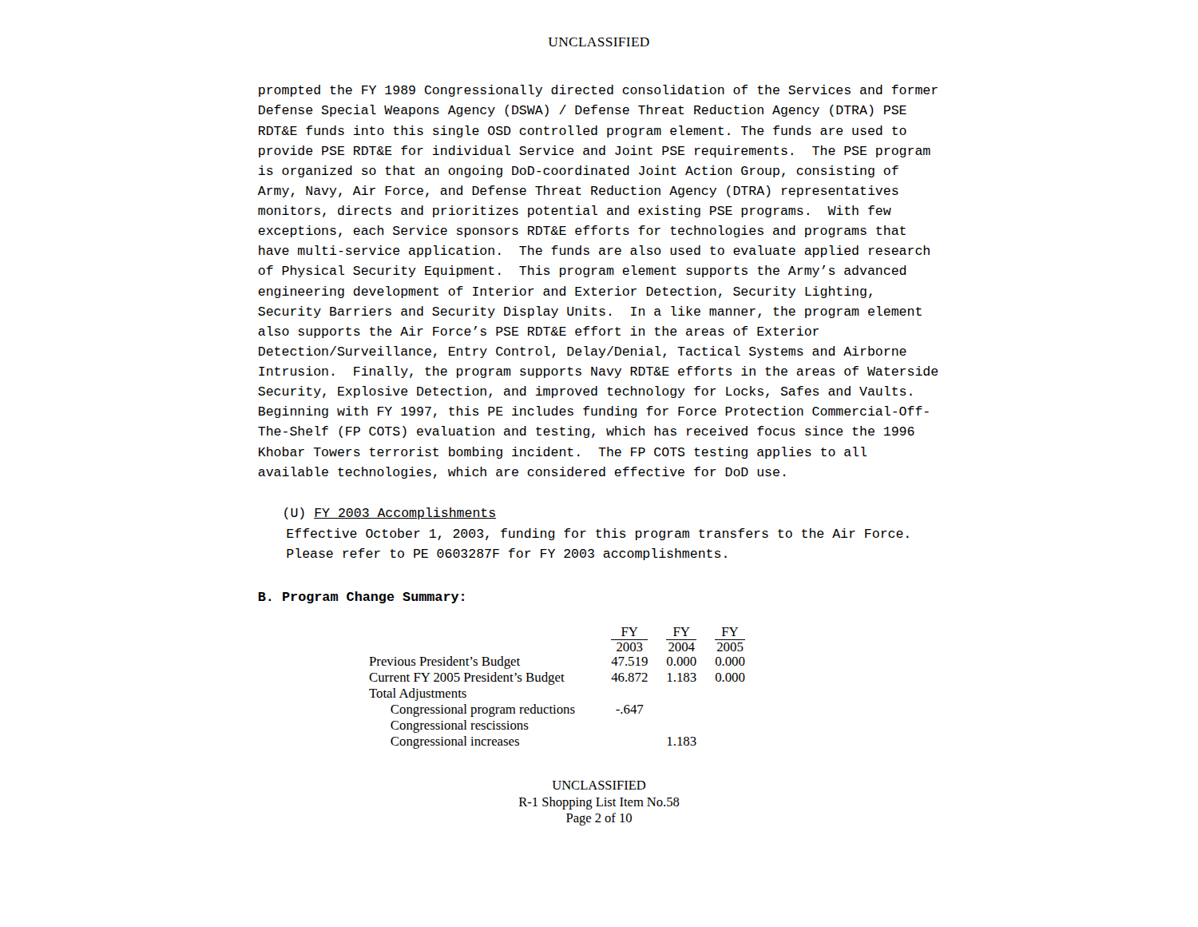UNCLASSIFIED
prompted the FY 1989 Congressionally directed consolidation of the Services and former Defense Special Weapons Agency (DSWA) / Defense Threat Reduction Agency (DTRA) PSE RDT&E funds into this single OSD controlled program element. The funds are used to provide PSE RDT&E for individual Service and Joint PSE requirements. The PSE program is organized so that an ongoing DoD-coordinated Joint Action Group, consisting of Army, Navy, Air Force, and Defense Threat Reduction Agency (DTRA) representatives monitors, directs and prioritizes potential and existing PSE programs. With few exceptions, each Service sponsors RDT&E efforts for technologies and programs that have multi-service application. The funds are also used to evaluate applied research of Physical Security Equipment. This program element supports the Army’s advanced engineering development of Interior and Exterior Detection, Security Lighting, Security Barriers and Security Display Units. In a like manner, the program element also supports the Air Force’s PSE RDT&E effort in the areas of Exterior Detection/Surveillance, Entry Control, Delay/Denial, Tactical Systems and Airborne Intrusion. Finally, the program supports Navy RDT&E efforts in the areas of Waterside Security, Explosive Detection, and improved technology for Locks, Safes and Vaults. Beginning with FY 1997, this PE includes funding for Force Protection Commercial-Off-The-Shelf (FP COTS) evaluation and testing, which has received focus since the 1996 Khobar Towers terrorist bombing incident. The FP COTS testing applies to all available technologies, which are considered effective for DoD use.
(U) FY 2003 Accomplishments
Effective October 1, 2003, funding for this program transfers to the Air Force. Please refer to PE 0603287F for FY 2003 accomplishments.
B. Program Change Summary:
| | FY 2003 | FY 2004 | FY 2005 |
| Previous President’s Budget | 47.519 | 0.000 | 0.000 |
| Current FY 2005 President’s Budget | 46.872 | 1.183 | 0.000 |
| Total Adjustments | | | |
| Congressional program reductions | -.647 | | |
| Congressional rescissions | | | |
| Congressional increases | | 1.183 | |
UNCLASSIFIED
R-1 Shopping List Item No.58
Page 2 of 10